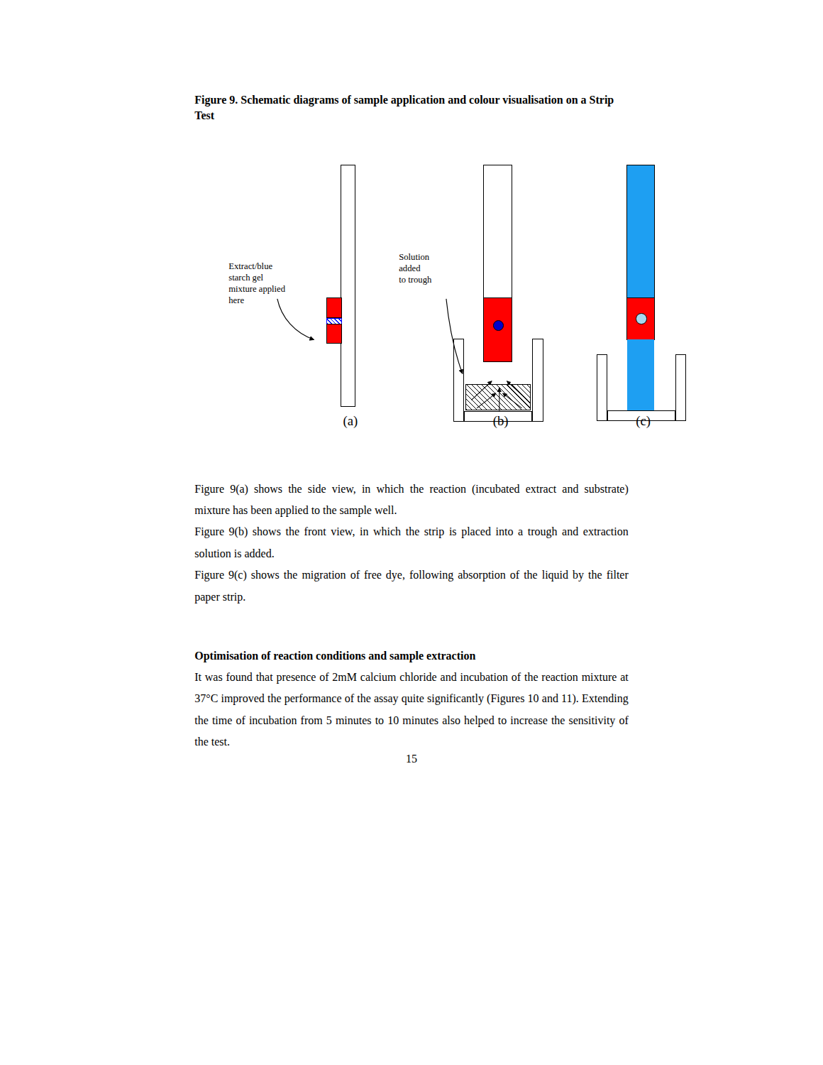Figure 9. Schematic diagrams of sample application and colour visualisation on a Strip Test
Extract/blue
starch gel
mixture applied
here
Solution
added
to trough
(a)
(b)
(c)
Figure 9(a) shows the side view, in which the reaction (incubated extract and substrate) mixture has been applied to the sample well.
Figure 9(b) shows the front view, in which the strip is placed into a trough and extraction solution is added.
Figure 9(c) shows the migration of free dye, following absorption of the liquid by the filter paper strip.
Optimisation of reaction conditions and sample extraction
It was found that presence of 2mM calcium chloride and incubation of the reaction mixture at 37°C improved the performance of the assay quite significantly (Figures 10 and 11). Extending the time of incubation from 5 minutes to 10 minutes also helped to increase the sensitivity of the test.
15